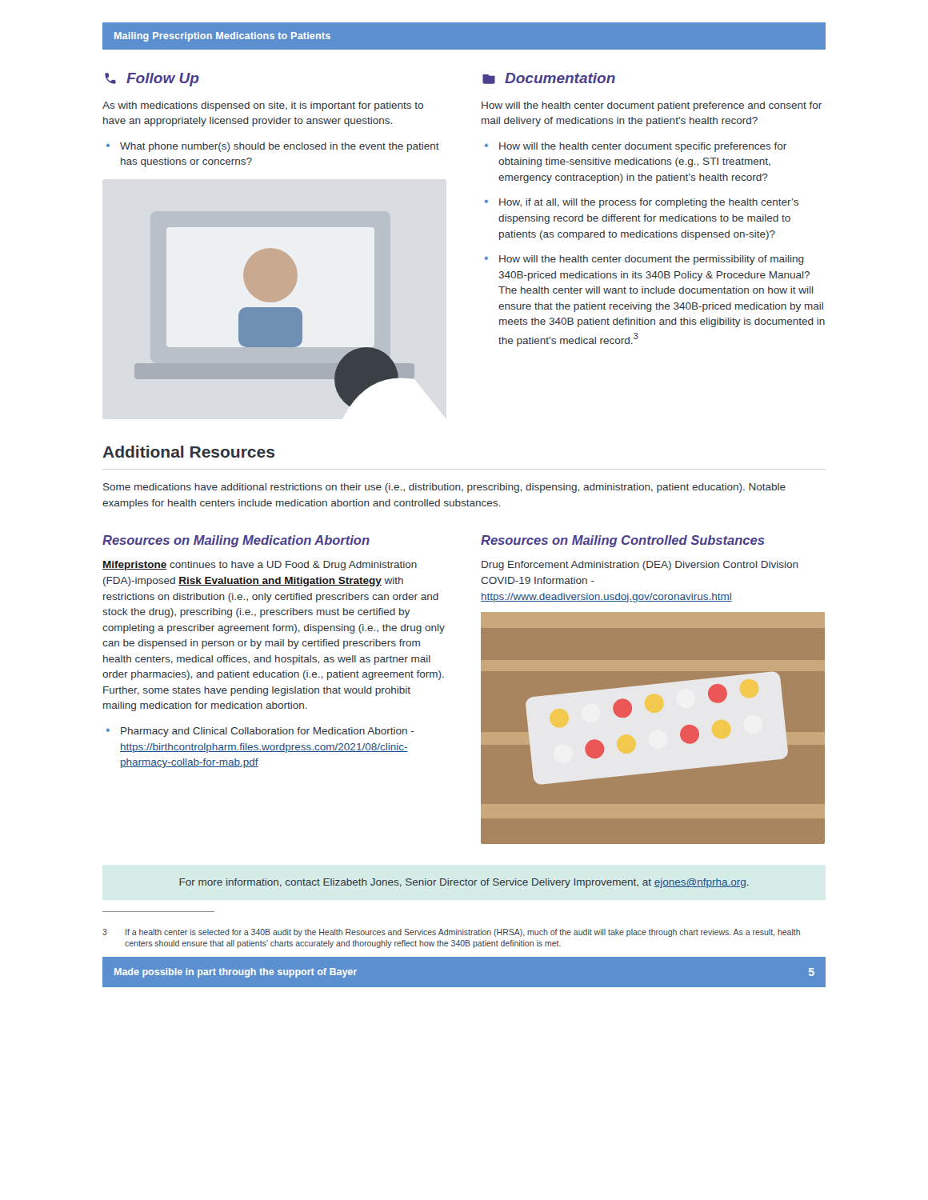Mailing Prescription Medications to Patients
Follow Up
As with medications dispensed on site, it is important for patients to have an appropriately licensed provider to answer questions.
What phone number(s) should be enclosed in the event the patient has questions or concerns?
Documentation
How will the health center document patient preference and consent for mail delivery of medications in the patient's health record?
How will the health center document specific preferences for obtaining time-sensitive medications (e.g., STI treatment, emergency contraception) in the patient’s health record?
How, if at all, will the process for completing the health center’s dispensing record be different for medications to be mailed to patients (as compared to medications dispensed on-site)?
How will the health center document the permissibility of mailing 340B-priced medications in its 340B Policy & Procedure Manual? The health center will want to include documentation on how it will ensure that the patient receiving the 340B-priced medication by mail meets the 340B patient definition and this eligibility is documented in the patient's medical record.3
Additional Resources
Some medications have additional restrictions on their use (i.e., distribution, prescribing, dispensing, administration, patient education). Notable examples for health centers include medication abortion and controlled substances.
Resources on Mailing Medication Abortion
Mifepristone continues to have a UD Food & Drug Administration (FDA)-imposed Risk Evaluation and Mitigation Strategy with restrictions on distribution (i.e., only certified prescribers can order and stock the drug), prescribing (i.e., prescribers must be certified by completing a prescriber agreement form), dispensing (i.e., the drug only can be dispensed in person or by mail by certified prescribers from health centers, medical offices, and hospitals, as well as partner mail order pharmacies), and patient education (i.e., patient agreement form). Further, some states have pending legislation that would prohibit mailing medication for medication abortion.
Pharmacy and Clinical Collaboration for Medication Abortion - https://birthcontrolpharm.files.wordpress.com/2021/08/clinic-pharmacy-collab-for-mab.pdf
Resources on Mailing Controlled Substances
Drug Enforcement Administration (DEA) Diversion Control Division COVID-19 Information - https://www.deadiversion.usdoj.gov/coronavirus.html
For more information, contact Elizabeth Jones, Senior Director of Service Delivery Improvement, at ejones@nfprha.org.
3
If a health center is selected for a 340B audit by the Health Resources and Services Administration (HRSA), much of the audit will take place through chart reviews. As a result, health centers should ensure that all patients’ charts accurately and thoroughly reflect how the 340B patient definition is met.
Made possible in part through the support of Bayer 5